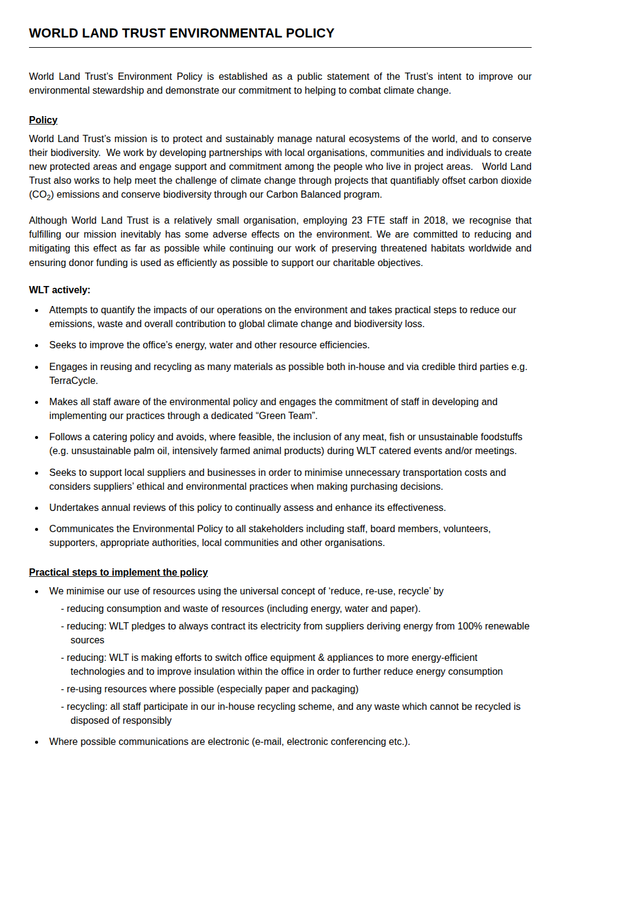WORLD LAND TRUST ENVIRONMENTAL POLICY
World Land Trust’s Environment Policy is established as a public statement of the Trust’s intent to improve our environmental stewardship and demonstrate our commitment to helping to combat climate change.
Policy
World Land Trust’s mission is to protect and sustainably manage natural ecosystems of the world, and to conserve their biodiversity. We work by developing partnerships with local organisations, communities and individuals to create new protected areas and engage support and commitment among the people who live in project areas. World Land Trust also works to help meet the challenge of climate change through projects that quantifiably offset carbon dioxide (CO2) emissions and conserve biodiversity through our Carbon Balanced program.
Although World Land Trust is a relatively small organisation, employing 23 FTE staff in 2018, we recognise that fulfilling our mission inevitably has some adverse effects on the environment. We are committed to reducing and mitigating this effect as far as possible while continuing our work of preserving threatened habitats worldwide and ensuring donor funding is used as efficiently as possible to support our charitable objectives.
WLT actively:
Attempts to quantify the impacts of our operations on the environment and takes practical steps to reduce our emissions, waste and overall contribution to global climate change and biodiversity loss.
Seeks to improve the office’s energy, water and other resource efficiencies.
Engages in reusing and recycling as many materials as possible both in-house and via credible third parties e.g. TerraCycle.
Makes all staff aware of the environmental policy and engages the commitment of staff in developing and implementing our practices through a dedicated “Green Team”.
Follows a catering policy and avoids, where feasible, the inclusion of any meat, fish or unsustainable foodstuffs (e.g. unsustainable palm oil, intensively farmed animal products) during WLT catered events and/or meetings.
Seeks to support local suppliers and businesses in order to minimise unnecessary transportation costs and considers suppliers’ ethical and environmental practices when making purchasing decisions.
Undertakes annual reviews of this policy to continually assess and enhance its effectiveness.
Communicates the Environmental Policy to all stakeholders including staff, board members, volunteers, supporters, appropriate authorities, local communities and other organisations.
Practical steps to implement the policy
We minimise our use of resources using the universal concept of ‘reduce, re-use, recycle’ by
reducing consumption and waste of resources (including energy, water and paper).
reducing: WLT pledges to always contract its electricity from suppliers deriving energy from 100% renewable sources
reducing: WLT is making efforts to switch office equipment & appliances to more energy-efficient technologies and to improve insulation within the office in order to further reduce energy consumption
re-using resources where possible (especially paper and packaging)
recycling: all staff participate in our in-house recycling scheme, and any waste which cannot be recycled is disposed of responsibly
Where possible communications are electronic (e-mail, electronic conferencing etc.).